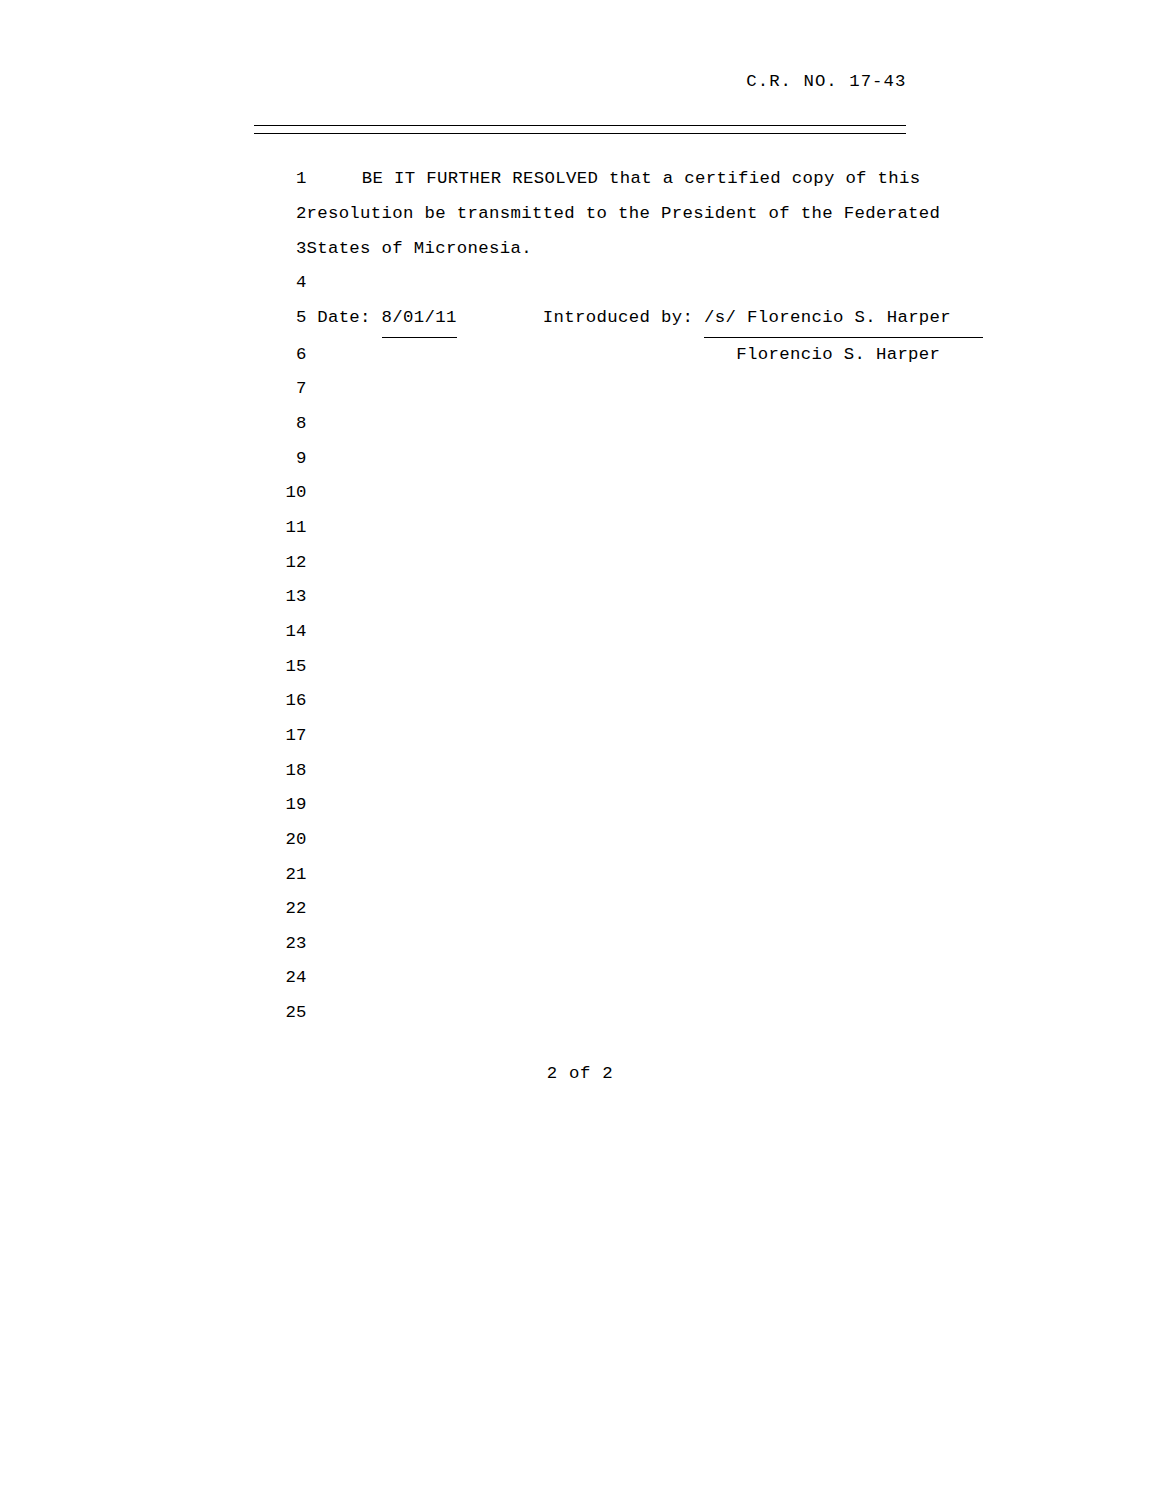C.R. NO. 17-43
| 1 | BE IT FURTHER RESOLVED that a certified copy of this |
| 2 | resolution be transmitted to the President of the Federated |
| 3 | States of Micronesia. |
| 4 | |
| 5 | Date: 8/01/11 Introduced by: /s/ Florencio S. Harper |
| 6 | Florencio S. Harper |
| 7 | |
| 8 | |
| 9 | |
| 10 | |
| 11 | |
| 12 | |
| 13 | |
| 14 | |
| 15 | |
| 16 | |
| 17 | |
| 18 | |
| 19 | |
| 20 | |
| 21 | |
| 22 | |
| 23 | |
| 24 | |
| 25 | |
2 of 2